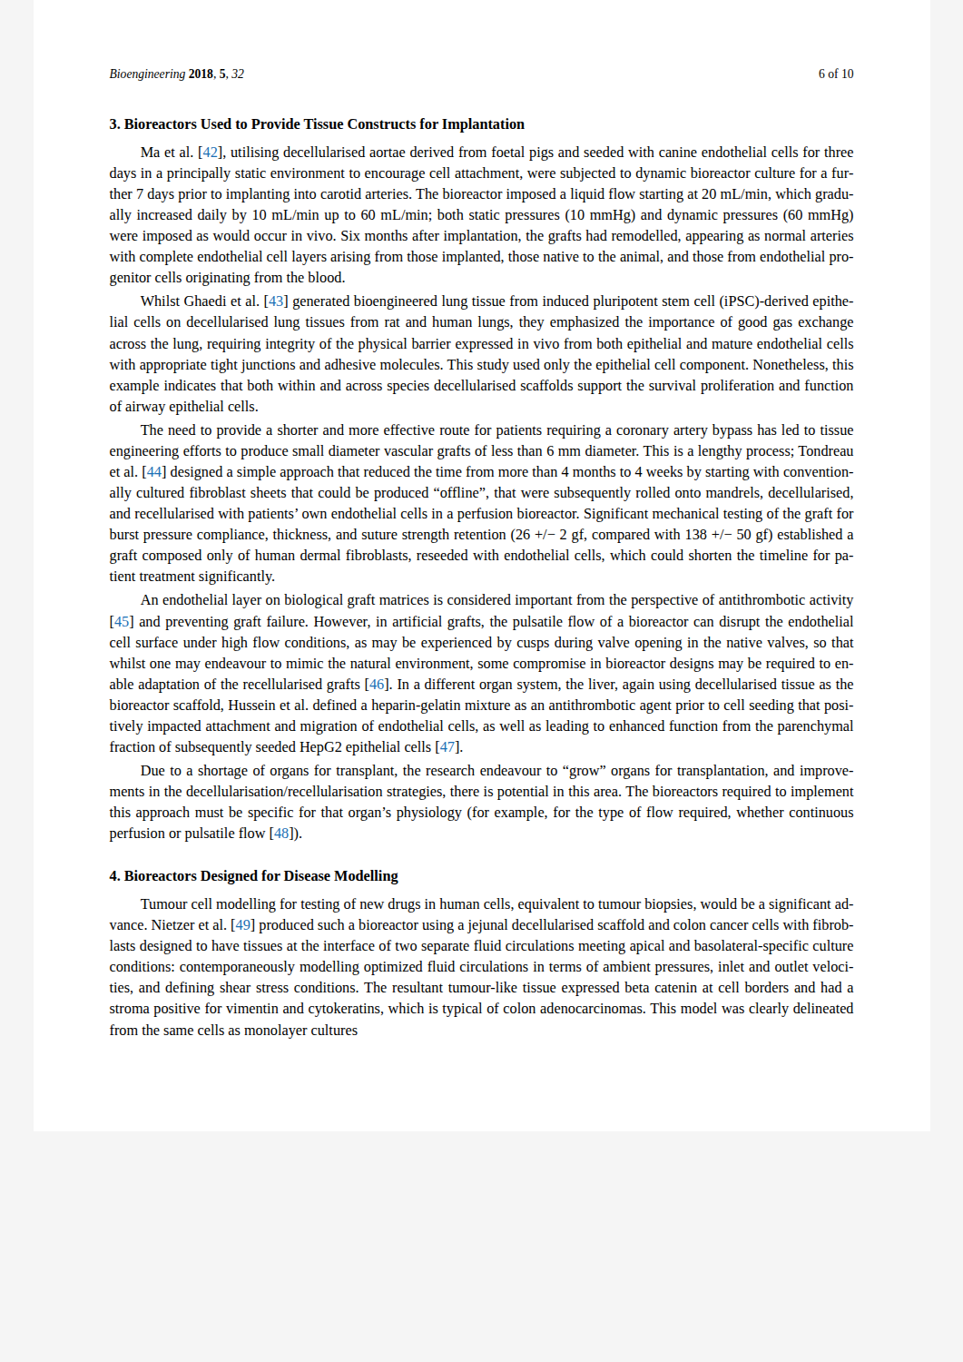Bioengineering 2018, 5, 32 6 of 10
3. Bioreactors Used to Provide Tissue Constructs for Implantation
Ma et al. [42], utilising decellularised aortae derived from foetal pigs and seeded with canine endothelial cells for three days in a principally static environment to encourage cell attachment, were subjected to dynamic bioreactor culture for a further 7 days prior to implanting into carotid arteries. The bioreactor imposed a liquid flow starting at 20 mL/min, which gradually increased daily by 10 mL/min up to 60 mL/min; both static pressures (10 mmHg) and dynamic pressures (60 mmHg) were imposed as would occur in vivo. Six months after implantation, the grafts had remodelled, appearing as normal arteries with complete endothelial cell layers arising from those implanted, those native to the animal, and those from endothelial progenitor cells originating from the blood.
Whilst Ghaedi et al. [43] generated bioengineered lung tissue from induced pluripotent stem cell (iPSC)-derived epithelial cells on decellularised lung tissues from rat and human lungs, they emphasized the importance of good gas exchange across the lung, requiring integrity of the physical barrier expressed in vivo from both epithelial and mature endothelial cells with appropriate tight junctions and adhesive molecules. This study used only the epithelial cell component. Nonetheless, this example indicates that both within and across species decellularised scaffolds support the survival proliferation and function of airway epithelial cells.
The need to provide a shorter and more effective route for patients requiring a coronary artery bypass has led to tissue engineering efforts to produce small diameter vascular grafts of less than 6 mm diameter. This is a lengthy process; Tondreau et al. [44] designed a simple approach that reduced the time from more than 4 months to 4 weeks by starting with conventionally cultured fibroblast sheets that could be produced “offline”, that were subsequently rolled onto mandrels, decellularised, and recellularised with patients’ own endothelial cells in a perfusion bioreactor. Significant mechanical testing of the graft for burst pressure compliance, thickness, and suture strength retention (26 +/− 2 gf, compared with 138 +/− 50 gf) established a graft composed only of human dermal fibroblasts, reseeded with endothelial cells, which could shorten the timeline for patient treatment significantly.
An endothelial layer on biological graft matrices is considered important from the perspective of antithrombotic activity [45] and preventing graft failure. However, in artificial grafts, the pulsatile flow of a bioreactor can disrupt the endothelial cell surface under high flow conditions, as may be experienced by cusps during valve opening in the native valves, so that whilst one may endeavour to mimic the natural environment, some compromise in bioreactor designs may be required to enable adaptation of the recellularised grafts [46]. In a different organ system, the liver, again using decellularised tissue as the bioreactor scaffold, Hussein et al. defined a heparin-gelatin mixture as an antithrombotic agent prior to cell seeding that positively impacted attachment and migration of endothelial cells, as well as leading to enhanced function from the parenchymal fraction of subsequently seeded HepG2 epithelial cells [47].
Due to a shortage of organs for transplant, the research endeavour to “grow” organs for transplantation, and improvements in the decellularisation/recellularisation strategies, there is potential in this area. The bioreactors required to implement this approach must be specific for that organ’s physiology (for example, for the type of flow required, whether continuous perfusion or pulsatile flow [48]).
4. Bioreactors Designed for Disease Modelling
Tumour cell modelling for testing of new drugs in human cells, equivalent to tumour biopsies, would be a significant advance. Nietzer et al. [49] produced such a bioreactor using a jejunal decellularised scaffold and colon cancer cells with fibroblasts designed to have tissues at the interface of two separate fluid circulations meeting apical and basolateral-specific culture conditions: contemporaneously modelling optimized fluid circulations in terms of ambient pressures, inlet and outlet velocities, and defining shear stress conditions. The resultant tumour-like tissue expressed beta catenin at cell borders and had a stroma positive for vimentin and cytokeratins, which is typical of colon adenocarcinomas. This model was clearly delineated from the same cells as monolayer cultures